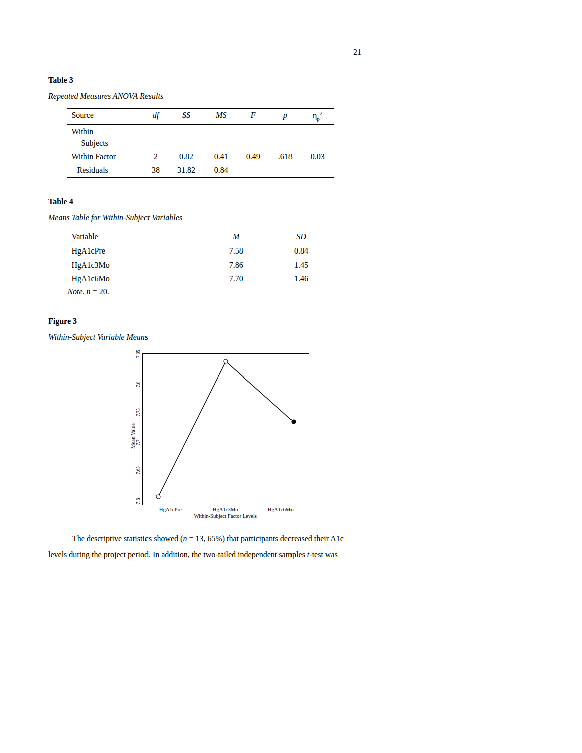21
Table 3
Repeated Measures ANOVA Results
| Source | df | SS | MS | F | p | η p 2 |
| --- | --- | --- | --- | --- | --- | --- |
| Within Subjects | | | | | | |
| Within Factor | 2 | 0.82 | 0.41 | 0.49 | .618 | 0.03 |
| Residuals | 38 | 31.82 | 0.84 | | | |
Table 4
Means Table for Within-Subject Variables
| Variable | M | SD |
| --- | --- | --- |
| HgA1cPre | 7.58 | 0.84 |
| HgA1c3Mo | 7.86 | 1.45 |
| HgA1c6Mo | 7.70 | 1.46 |
Note. n = 20.
Figure 3
Within-Subject Variable Means
Mean Value
7.85 7.8 7.75 7.7 7.65 7.6
HgA1cPre HgA1c3Mo HgA1c6Mo
Within-Subject Factor Levels
The descriptive statistics showed (n = 13, 65%) that participants decreased their A1c levels during the project period. In addition, the two-tailed independent samples t-test was